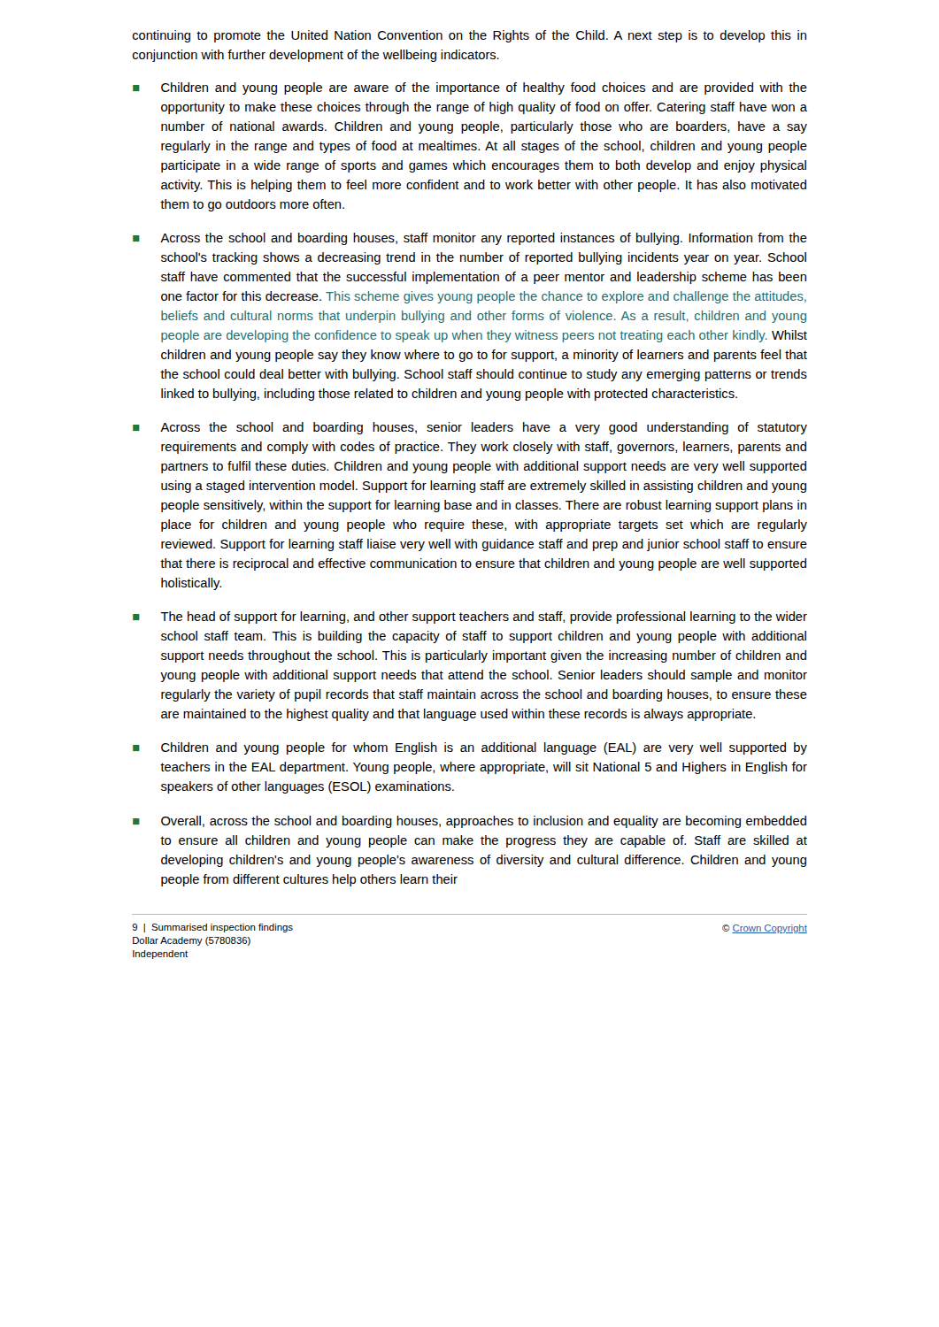continuing to promote the United Nation Convention on the Rights of the Child. A next step is to develop this in conjunction with further development of the wellbeing indicators.
Children and young people are aware of the importance of healthy food choices and are provided with the opportunity to make these choices through the range of high quality of food on offer. Catering staff have won a number of national awards. Children and young people, particularly those who are boarders, have a say regularly in the range and types of food at mealtimes. At all stages of the school, children and young people participate in a wide range of sports and games which encourages them to both develop and enjoy physical activity. This is helping them to feel more confident and to work better with other people. It has also motivated them to go outdoors more often.
Across the school and boarding houses, staff monitor any reported instances of bullying. Information from the school's tracking shows a decreasing trend in the number of reported bullying incidents year on year. School staff have commented that the successful implementation of a peer mentor and leadership scheme has been one factor for this decrease. This scheme gives young people the chance to explore and challenge the attitudes, beliefs and cultural norms that underpin bullying and other forms of violence. As a result, children and young people are developing the confidence to speak up when they witness peers not treating each other kindly. Whilst children and young people say they know where to go to for support, a minority of learners and parents feel that the school could deal better with bullying. School staff should continue to study any emerging patterns or trends linked to bullying, including those related to children and young people with protected characteristics.
Across the school and boarding houses, senior leaders have a very good understanding of statutory requirements and comply with codes of practice. They work closely with staff, governors, learners, parents and partners to fulfil these duties. Children and young people with additional support needs are very well supported using a staged intervention model. Support for learning staff are extremely skilled in assisting children and young people sensitively, within the support for learning base and in classes. There are robust learning support plans in place for children and young people who require these, with appropriate targets set which are regularly reviewed. Support for learning staff liaise very well with guidance staff and prep and junior school staff to ensure that there is reciprocal and effective communication to ensure that children and young people are well supported holistically.
The head of support for learning, and other support teachers and staff, provide professional learning to the wider school staff team. This is building the capacity of staff to support children and young people with additional support needs throughout the school. This is particularly important given the increasing number of children and young people with additional support needs that attend the school. Senior leaders should sample and monitor regularly the variety of pupil records that staff maintain across the school and boarding houses, to ensure these are maintained to the highest quality and that language used within these records is always appropriate.
Children and young people for whom English is an additional language (EAL) are very well supported by teachers in the EAL department. Young people, where appropriate, will sit National 5 and Highers in English for speakers of other languages (ESOL) examinations.
Overall, across the school and boarding houses, approaches to inclusion and equality are becoming embedded to ensure all children and young people can make the progress they are capable of. Staff are skilled at developing children's and young people's awareness of diversity and cultural difference. Children and young people from different cultures help others learn their
9 | Summarised inspection findings
Dollar Academy (5780836)
Independent
© Crown Copyright